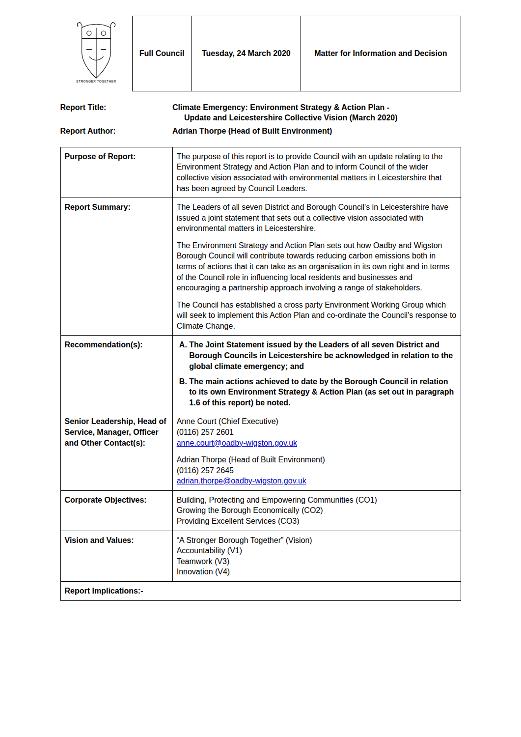| | Full Council | Tuesday, 24 March 2020 | Matter for Information and Decision |
| Report Title: | Climate Emergency: Environment Strategy & Action Plan - Update and Leicestershire Collective Vision (March 2020) |
| Report Author: | Adrian Thorpe (Head of Built Environment) |
| Purpose of Report: | The purpose of this report is to provide Council with an update relating to the Environment Strategy and Action Plan and to inform Council of the wider collective vision associated with environmental matters in Leicestershire that has been agreed by Council Leaders. |
| Report Summary: | The Leaders of all seven District and Borough Council's in Leicestershire have issued a joint statement that sets out a collective vision associated with environmental matters in Leicestershire. The Environment Strategy and Action Plan sets out how Oadby and Wigston Borough Council will contribute towards reducing carbon emissions both in terms of actions that it can take as an organisation in its own right and in terms of the Council role in influencing local residents and businesses and encouraging a partnership approach involving a range of stakeholders. The Council has established a cross party Environment Working Group which will seek to implement this Action Plan and co-ordinate the Council's response to Climate Change. |
| Recommendation(s): | The Joint Statement issued by the Leaders of all seven District and Borough Councils in Leicestershire be acknowledged in relation to the global climate emergency; and The main actions achieved to date by the Borough Council in relation to its own Environment Strategy & Action Plan (as set out in paragraph 1.6 of this report) be noted. |
| Senior Leadership, Head of Service, Manager, Officer and Other Contact(s): | Anne Court (Chief Executive) (0116) 257 2601 anne.court@oadby-wigston.gov.uk Adrian Thorpe (Head of Built Environment) (0116) 257 2645 adrian.thorpe@oadby-wigston.gov.uk |
| Corporate Objectives: | Building, Protecting and Empowering Communities (CO1) Growing the Borough Economically (CO2) Providing Excellent Services (CO3) |
| Vision and Values: | “A Stronger Borough Together” (Vision) Accountability (V1) Teamwork (V3) Innovation (V4) |
| Report Implications:- |